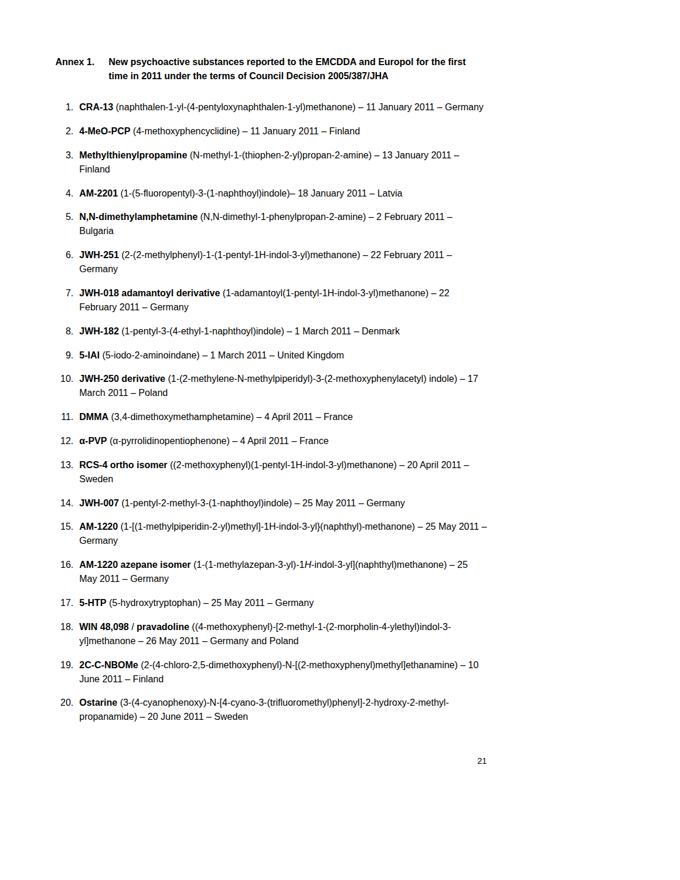Annex 1. New psychoactive substances reported to the EMCDDA and Europol for the first time in 2011 under the terms of Council Decision 2005/387/JHA
CRA-13 (naphthalen-1-yl-(4-pentyloxynaphthalen-1-yl)methanone) – 11 January 2011 – Germany
4-MeO-PCP (4-methoxyphencyclidine) – 11 January 2011 – Finland
Methylthienylpropamine (N-methyl-1-(thiophen-2-yl)propan-2-amine) – 13 January 2011 – Finland
AM-2201 (1-(5-fluoropentyl)-3-(1-naphthoyl)indole)– 18 January 2011 – Latvia
N,N-dimethylamphetamine (N,N-dimethyl-1-phenylpropan-2-amine) – 2 February 2011 – Bulgaria
JWH-251 (2-(2-methylphenyl)-1-(1-pentyl-1H-indol-3-yl)methanone) – 22 February 2011 – Germany
JWH-018 adamantoyl derivative (1-adamantoyl(1-pentyl-1H-indol-3-yl)methanone) – 22 February 2011 – Germany
JWH-182 (1-pentyl-3-(4-ethyl-1-naphthoyl)indole) – 1 March 2011 – Denmark
5-IAI (5-iodo-2-aminoindane) – 1 March 2011 – United Kingdom
JWH-250 derivative (1-(2-methylene-N-methylpiperidyl)-3-(2-methoxyphenylacetyl) indole) – 17 March 2011 – Poland
DMMA (3,4-dimethoxymethamphetamine) – 4 April 2011 – France
α-PVP (α-pyrrolidinopentiophenone) – 4 April 2011 – France
RCS-4 ortho isomer ((2-methoxyphenyl)(1-pentyl-1H-indol-3-yl)methanone) – 20 April 2011 – Sweden
JWH-007 (1-pentyl-2-methyl-3-(1-naphthoyl)indole) – 25 May 2011 – Germany
AM-1220 (1-[(1-methylpiperidin-2-yl)methyl]-1H-indol-3-yl}(naphthyl)-methanone) – 25 May 2011 – Germany
AM-1220 azepane isomer (1-(1-methylazepan-3-yl)-1H-indol-3-yl](naphthyl)methanone) – 25 May 2011 – Germany
5-HTP (5-hydroxytryptophan) – 25 May 2011 – Germany
WIN 48,098 / pravadoline ((4-methoxyphenyl)-[2-methyl-1-(2-morpholin-4-ylethyl)indol-3-yl]methanone – 26 May 2011 – Germany and Poland
2C-C-NBOMe (2-(4-chloro-2,5-dimethoxyphenyl)-N-[(2-methoxyphenyl)methyl]ethanamine) – 10 June 2011 – Finland
Ostarine (3-(4-cyanophenoxy)-N-[4-cyano-3-(trifluoromethyl)phenyl]-2-hydroxy-2-methyl-propanamide) – 20 June 2011 – Sweden
21